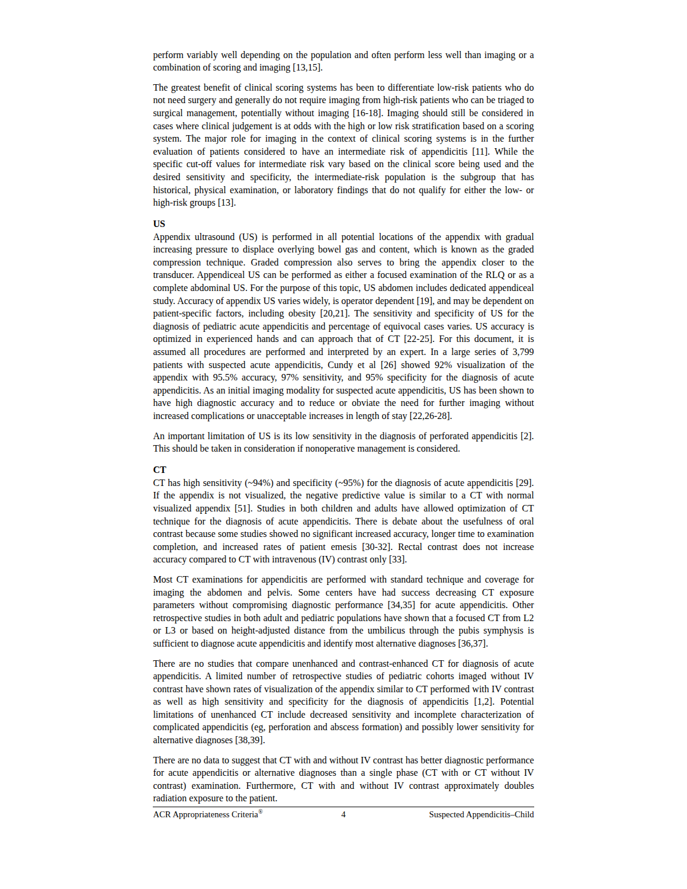perform variably well depending on the population and often perform less well than imaging or a combination of scoring and imaging [13,15].
The greatest benefit of clinical scoring systems has been to differentiate low-risk patients who do not need surgery and generally do not require imaging from high-risk patients who can be triaged to surgical management, potentially without imaging [16-18]. Imaging should still be considered in cases where clinical judgement is at odds with the high or low risk stratification based on a scoring system. The major role for imaging in the context of clinical scoring systems is in the further evaluation of patients considered to have an intermediate risk of appendicitis [11]. While the specific cut-off values for intermediate risk vary based on the clinical score being used and the desired sensitivity and specificity, the intermediate-risk population is the subgroup that has historical, physical examination, or laboratory findings that do not qualify for either the low- or high-risk groups [13].
US
Appendix ultrasound (US) is performed in all potential locations of the appendix with gradual increasing pressure to displace overlying bowel gas and content, which is known as the graded compression technique. Graded compression also serves to bring the appendix closer to the transducer. Appendiceal US can be performed as either a focused examination of the RLQ or as a complete abdominal US. For the purpose of this topic, US abdomen includes dedicated appendiceal study. Accuracy of appendix US varies widely, is operator dependent [19], and may be dependent on patient-specific factors, including obesity [20,21]. The sensitivity and specificity of US for the diagnosis of pediatric acute appendicitis and percentage of equivocal cases varies. US accuracy is optimized in experienced hands and can approach that of CT [22-25]. For this document, it is assumed all procedures are performed and interpreted by an expert. In a large series of 3,799 patients with suspected acute appendicitis, Cundy et al [26] showed 92% visualization of the appendix with 95.5% accuracy, 97% sensitivity, and 95% specificity for the diagnosis of acute appendicitis. As an initial imaging modality for suspected acute appendicitis, US has been shown to have high diagnostic accuracy and to reduce or obviate the need for further imaging without increased complications or unacceptable increases in length of stay [22,26-28].
An important limitation of US is its low sensitivity in the diagnosis of perforated appendicitis [2]. This should be taken in consideration if nonoperative management is considered.
CT
CT has high sensitivity (~94%) and specificity (~95%) for the diagnosis of acute appendicitis [29]. If the appendix is not visualized, the negative predictive value is similar to a CT with normal visualized appendix [51]. Studies in both children and adults have allowed optimization of CT technique for the diagnosis of acute appendicitis. There is debate about the usefulness of oral contrast because some studies showed no significant increased accuracy, longer time to examination completion, and increased rates of patient emesis [30-32]. Rectal contrast does not increase accuracy compared to CT with intravenous (IV) contrast only [33].
Most CT examinations for appendicitis are performed with standard technique and coverage for imaging the abdomen and pelvis. Some centers have had success decreasing CT exposure parameters without compromising diagnostic performance [34,35] for acute appendicitis. Other retrospective studies in both adult and pediatric populations have shown that a focused CT from L2 or L3 or based on height-adjusted distance from the umbilicus through the pubis symphysis is sufficient to diagnose acute appendicitis and identify most alternative diagnoses [36,37].
There are no studies that compare unenhanced and contrast-enhanced CT for diagnosis of acute appendicitis. A limited number of retrospective studies of pediatric cohorts imaged without IV contrast have shown rates of visualization of the appendix similar to CT performed with IV contrast as well as high sensitivity and specificity for the diagnosis of appendicitis [1,2]. Potential limitations of unenhanced CT include decreased sensitivity and incomplete characterization of complicated appendicitis (eg, perforation and abscess formation) and possibly lower sensitivity for alternative diagnoses [38,39].
There are no data to suggest that CT with and without IV contrast has better diagnostic performance for acute appendicitis or alternative diagnoses than a single phase (CT with or CT without IV contrast) examination. Furthermore, CT with and without IV contrast approximately doubles radiation exposure to the patient.
| ACR Appropriateness Criteria ® | 4 | Suspected Appendicitis–Child |